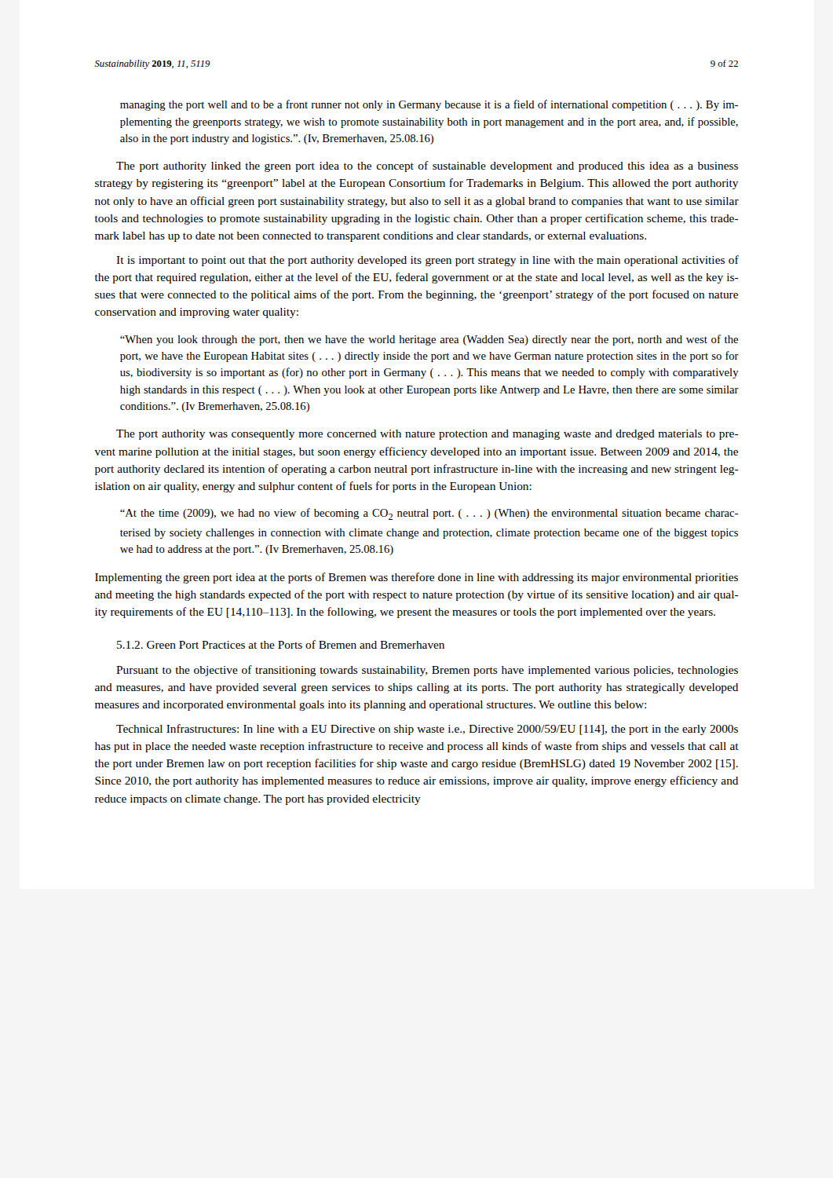Sustainability 2019, 11, 5119
9 of 22
managing the port well and to be a front runner not only in Germany because it is a field of international competition ( . . . ). By implementing the greenports strategy, we wish to promote sustainability both in port management and in the port area, and, if possible, also in the port industry and logistics.”. (Iv, Bremerhaven, 25.08.16)
The port authority linked the green port idea to the concept of sustainable development and produced this idea as a business strategy by registering its “greenport” label at the European Consortium for Trademarks in Belgium. This allowed the port authority not only to have an official green port sustainability strategy, but also to sell it as a global brand to companies that want to use similar tools and technologies to promote sustainability upgrading in the logistic chain. Other than a proper certification scheme, this trademark label has up to date not been connected to transparent conditions and clear standards, or external evaluations.
It is important to point out that the port authority developed its green port strategy in line with the main operational activities of the port that required regulation, either at the level of the EU, federal government or at the state and local level, as well as the key issues that were connected to the political aims of the port. From the beginning, the ‘greenport’ strategy of the port focused on nature conservation and improving water quality:
“When you look through the port, then we have the world heritage area (Wadden Sea) directly near the port, north and west of the port, we have the European Habitat sites ( . . . ) directly inside the port and we have German nature protection sites in the port so for us, biodiversity is so important as (for) no other port in Germany ( . . . ). This means that we needed to comply with comparatively high standards in this respect ( . . . ). When you look at other European ports like Antwerp and Le Havre, then there are some similar conditions.”. (Iv Bremerhaven, 25.08.16)
The port authority was consequently more concerned with nature protection and managing waste and dredged materials to prevent marine pollution at the initial stages, but soon energy efficiency developed into an important issue. Between 2009 and 2014, the port authority declared its intention of operating a carbon neutral port infrastructure in-line with the increasing and new stringent legislation on air quality, energy and sulphur content of fuels for ports in the European Union:
“At the time (2009), we had no view of becoming a CO2 neutral port. ( . . . ) (When) the environmental situation became characterised by society challenges in connection with climate change and protection, climate protection became one of the biggest topics we had to address at the port.”. (Iv Bremerhaven, 25.08.16)
Implementing the green port idea at the ports of Bremen was therefore done in line with addressing its major environmental priorities and meeting the high standards expected of the port with respect to nature protection (by virtue of its sensitive location) and air quality requirements of the EU [14,110–113]. In the following, we present the measures or tools the port implemented over the years.
5.1.2. Green Port Practices at the Ports of Bremen and Bremerhaven
Pursuant to the objective of transitioning towards sustainability, Bremen ports have implemented various policies, technologies and measures, and have provided several green services to ships calling at its ports. The port authority has strategically developed measures and incorporated environmental goals into its planning and operational structures. We outline this below:
Technical Infrastructures: In line with a EU Directive on ship waste i.e., Directive 2000/59/EU [114], the port in the early 2000s has put in place the needed waste reception infrastructure to receive and process all kinds of waste from ships and vessels that call at the port under Bremen law on port reception facilities for ship waste and cargo residue (BremHSLG) dated 19 November 2002 [15]. Since 2010, the port authority has implemented measures to reduce air emissions, improve air quality, improve energy efficiency and reduce impacts on climate change. The port has provided electricity